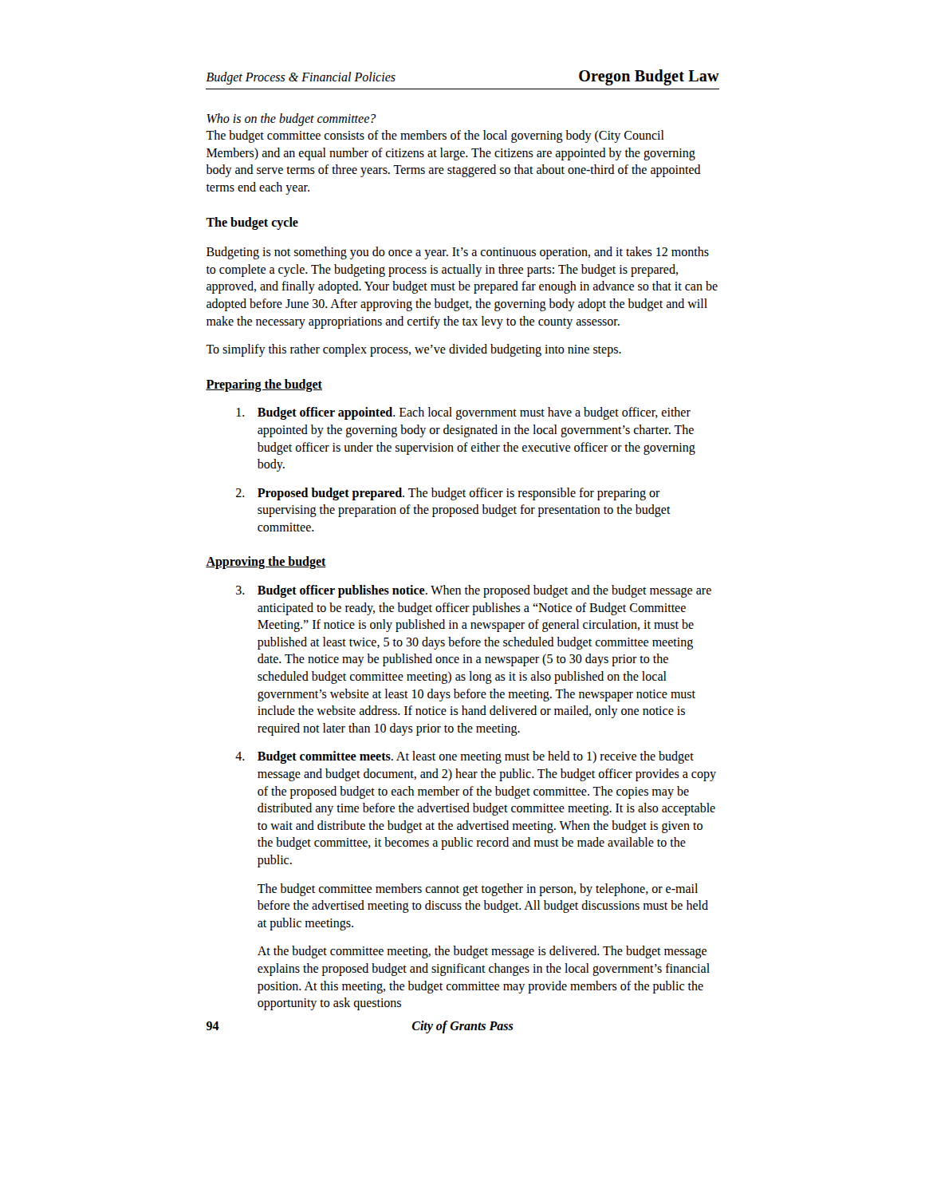Budget Process & Financial Policies
Oregon Budget Law
Who is on the budget committee?
The budget committee consists of the members of the local governing body (City Council Members) and an equal number of citizens at large. The citizens are appointed by the governing body and serve terms of three years. Terms are staggered so that about one-third of the appointed terms end each year.
The budget cycle
Budgeting is not something you do once a year. It’s a continuous operation, and it takes 12 months to complete a cycle. The budgeting process is actually in three parts: The budget is prepared, approved, and finally adopted. Your budget must be prepared far enough in advance so that it can be adopted before June 30. After approving the budget, the governing body adopt the budget and will make the necessary appropriations and certify the tax levy to the county assessor.
To simplify this rather complex process, we’ve divided budgeting into nine steps.
Preparing the budget
Budget officer appointed. Each local government must have a budget officer, either appointed by the governing body or designated in the local government’s charter. The budget officer is under the supervision of either the executive officer or the governing body.
Proposed budget prepared. The budget officer is responsible for preparing or supervising the preparation of the proposed budget for presentation to the budget committee.
Approving the budget
Budget officer publishes notice. When the proposed budget and the budget message are anticipated to be ready, the budget officer publishes a “Notice of Budget Committee Meeting.” If notice is only published in a newspaper of general circulation, it must be published at least twice, 5 to 30 days before the scheduled budget committee meeting date. The notice may be published once in a newspaper (5 to 30 days prior to the scheduled budget committee meeting) as long as it is also published on the local government’s website at least 10 days before the meeting. The newspaper notice must include the website address. If notice is hand delivered or mailed, only one notice is required not later than 10 days prior to the meeting.
Budget committee meets. At least one meeting must be held to 1) receive the budget message and budget document, and 2) hear the public. The budget officer provides a copy of the proposed budget to each member of the budget committee. The copies may be distributed any time before the advertised budget committee meeting. It is also acceptable to wait and distribute the budget at the advertised meeting. When the budget is given to the budget committee, it becomes a public record and must be made available to the public.
The budget committee members cannot get together in person, by telephone, or e-mail before the advertised meeting to discuss the budget. All budget discussions must be held at public meetings.
At the budget committee meeting, the budget message is delivered. The budget message explains the proposed budget and significant changes in the local government’s financial position. At this meeting, the budget committee may provide members of the public the opportunity to ask questions
94
City of Grants Pass